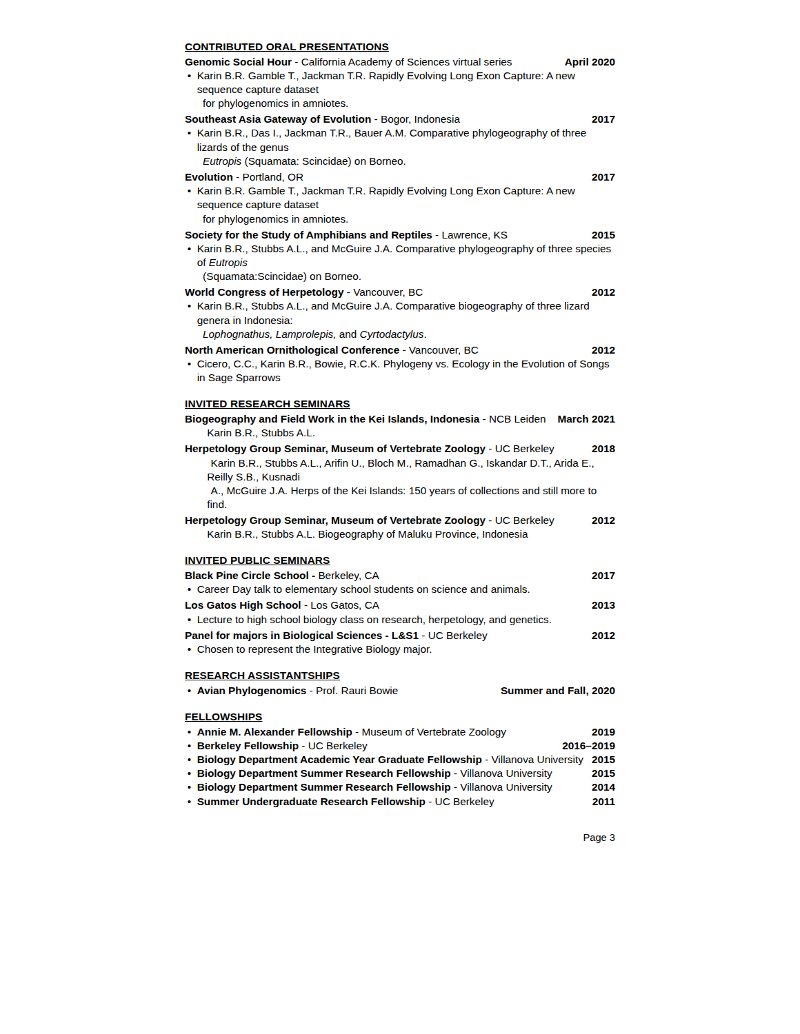Contributed Oral Presentations
Genomic Social Hour - California Academy of Sciences virtual series
April 2020
Karin B.R. Gamble T., Jackman T.R. Rapidly Evolving Long Exon Capture: A new sequence capture dataset for phylogenomics in amniotes.
Southeast Asia Gateway of Evolution - Bogor, Indonesia
2017
Karin B.R., Das I., Jackman T.R., Bauer A.M. Comparative phylogeography of three lizards of the genus Eutropis (Squamata: Scincidae) on Borneo.
Evolution - Portland, OR
2017
Karin B.R. Gamble T., Jackman T.R. Rapidly Evolving Long Exon Capture: A new sequence capture dataset for phylogenomics in amniotes.
Society for the Study of Amphibians and Reptiles - Lawrence, KS
2015
Karin B.R., Stubbs A.L., and McGuire J.A. Comparative phylogeography of three species of Eutropis (Squamata:Scincidae) on Borneo.
World Congress of Herpetology - Vancouver, BC
2012
Karin B.R., Stubbs A.L., and McGuire J.A. Comparative biogeography of three lizard genera in Indonesia: Lophognathus, Lamprolepis, and Cyrtodactylus.
North American Ornithological Conference - Vancouver, BC
2012
Cicero, C.C., Karin B.R., Bowie, R.C.K. Phylogeny vs. Ecology in the Evolution of Songs in Sage Sparrows
Invited Research Seminars
Biogeography and Field Work in the Kei Islands, Indonesia - NCB Leiden
March 2021
Karin B.R., Stubbs A.L.
Herpetology Group Seminar, Museum of Vertebrate Zoology - UC Berkeley
2018
Karin B.R., Stubbs A.L., Arifin U., Bloch M., Ramadhan G., Iskandar D.T., Arida E., Reilly S.B., Kusnadi
A., McGuire J.A. Herps of the Kei Islands: 150 years of collections and still more to find.
Herpetology Group Seminar, Museum of Vertebrate Zoology - UC Berkeley
2012
Karin B.R., Stubbs A.L. Biogeography of Maluku Province, Indonesia
Invited Public Seminars
Black Pine Circle School - Berkeley, CA
2017
Career Day talk to elementary school students on science and animals.
Los Gatos High School - Los Gatos, CA
2013
Lecture to high school biology class on research, herpetology, and genetics.
Panel for majors in Biological Sciences - L&S1 - UC Berkeley
2012
Chosen to represent the Integrative Biology major.
Research Assistantships
Avian Phylogenomics - Prof. Rauri Bowie Summer and Fall, 2020
Fellowships
Annie M. Alexander Fellowship - Museum of Vertebrate Zoology 2019
Berkeley Fellowship - UC Berkeley 2016–2019
Biology Department Academic Year Graduate Fellowship - Villanova University 2015
Biology Department Summer Research Fellowship - Villanova University 2015
Biology Department Summer Research Fellowship - Villanova University 2014
Summer Undergraduate Research Fellowship - UC Berkeley 2011
Page 3